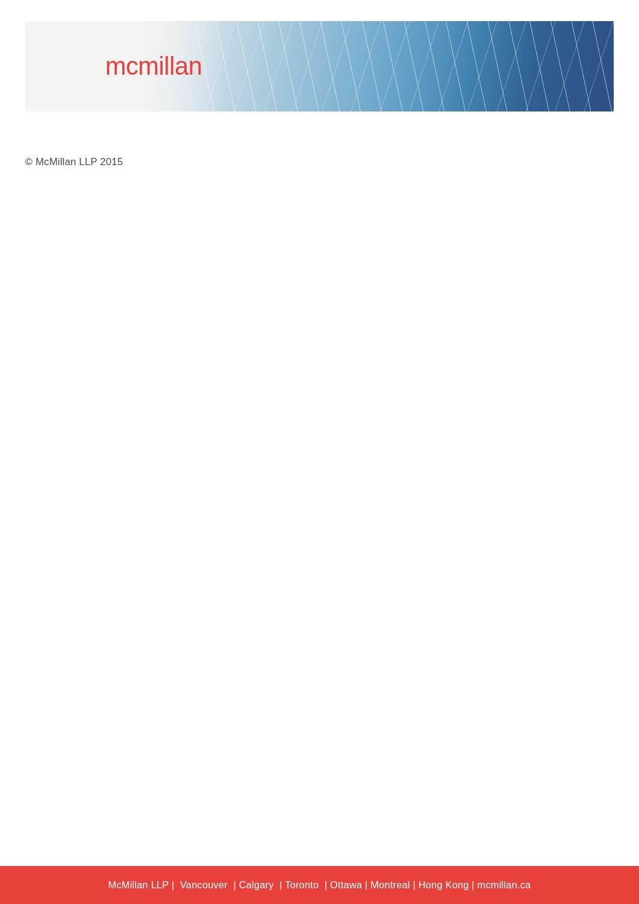mcmillan
© McMillan LLP 2015
McMillan LLP | Vancouver | Calgary | Toronto | Ottawa | Montreal | Hong Kong | mcmillan.ca